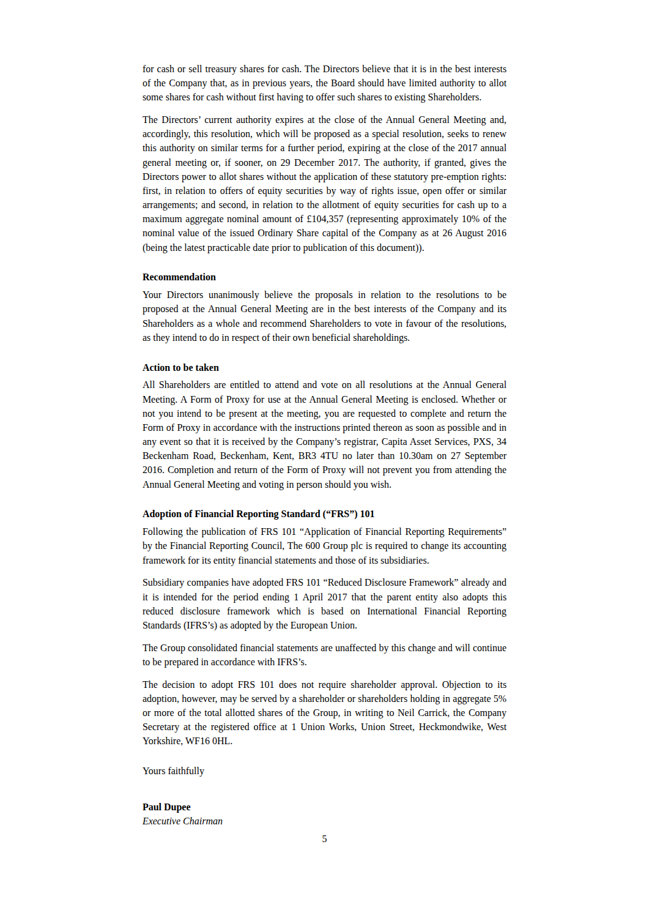for cash or sell treasury shares for cash. The Directors believe that it is in the best interests of the Company that, as in previous years, the Board should have limited authority to allot some shares for cash without first having to offer such shares to existing Shareholders.
The Directors’ current authority expires at the close of the Annual General Meeting and, accordingly, this resolution, which will be proposed as a special resolution, seeks to renew this authority on similar terms for a further period, expiring at the close of the 2017 annual general meeting or, if sooner, on 29 December 2017. The authority, if granted, gives the Directors power to allot shares without the application of these statutory pre-emption rights: first, in relation to offers of equity securities by way of rights issue, open offer or similar arrangements; and second, in relation to the allotment of equity securities for cash up to a maximum aggregate nominal amount of £104,357 (representing approximately 10% of the nominal value of the issued Ordinary Share capital of the Company as at 26 August 2016 (being the latest practicable date prior to publication of this document)).
Recommendation
Your Directors unanimously believe the proposals in relation to the resolutions to be proposed at the Annual General Meeting are in the best interests of the Company and its Shareholders as a whole and recommend Shareholders to vote in favour of the resolutions, as they intend to do in respect of their own beneficial shareholdings.
Action to be taken
All Shareholders are entitled to attend and vote on all resolutions at the Annual General Meeting. A Form of Proxy for use at the Annual General Meeting is enclosed. Whether or not you intend to be present at the meeting, you are requested to complete and return the Form of Proxy in accordance with the instructions printed thereon as soon as possible and in any event so that it is received by the Company’s registrar, Capita Asset Services, PXS, 34 Beckenham Road, Beckenham, Kent, BR3 4TU no later than 10.30am on 27 September 2016. Completion and return of the Form of Proxy will not prevent you from attending the Annual General Meeting and voting in person should you wish.
Adoption of Financial Reporting Standard (“FRS”) 101
Following the publication of FRS 101 “Application of Financial Reporting Requirements” by the Financial Reporting Council, The 600 Group plc is required to change its accounting framework for its entity financial statements and those of its subsidiaries.
Subsidiary companies have adopted FRS 101 “Reduced Disclosure Framework” already and it is intended for the period ending 1 April 2017 that the parent entity also adopts this reduced disclosure framework which is based on International Financial Reporting Standards (IFRS’s) as adopted by the European Union.
The Group consolidated financial statements are unaffected by this change and will continue to be prepared in accordance with IFRS’s.
The decision to adopt FRS 101 does not require shareholder approval. Objection to its adoption, however, may be served by a shareholder or shareholders holding in aggregate 5% or more of the total allotted shares of the Group, in writing to Neil Carrick, the Company Secretary at the registered office at 1 Union Works, Union Street, Heckmondwike, West Yorkshire, WF16 0HL.
Yours faithfully
Paul Dupee
Executive Chairman
5